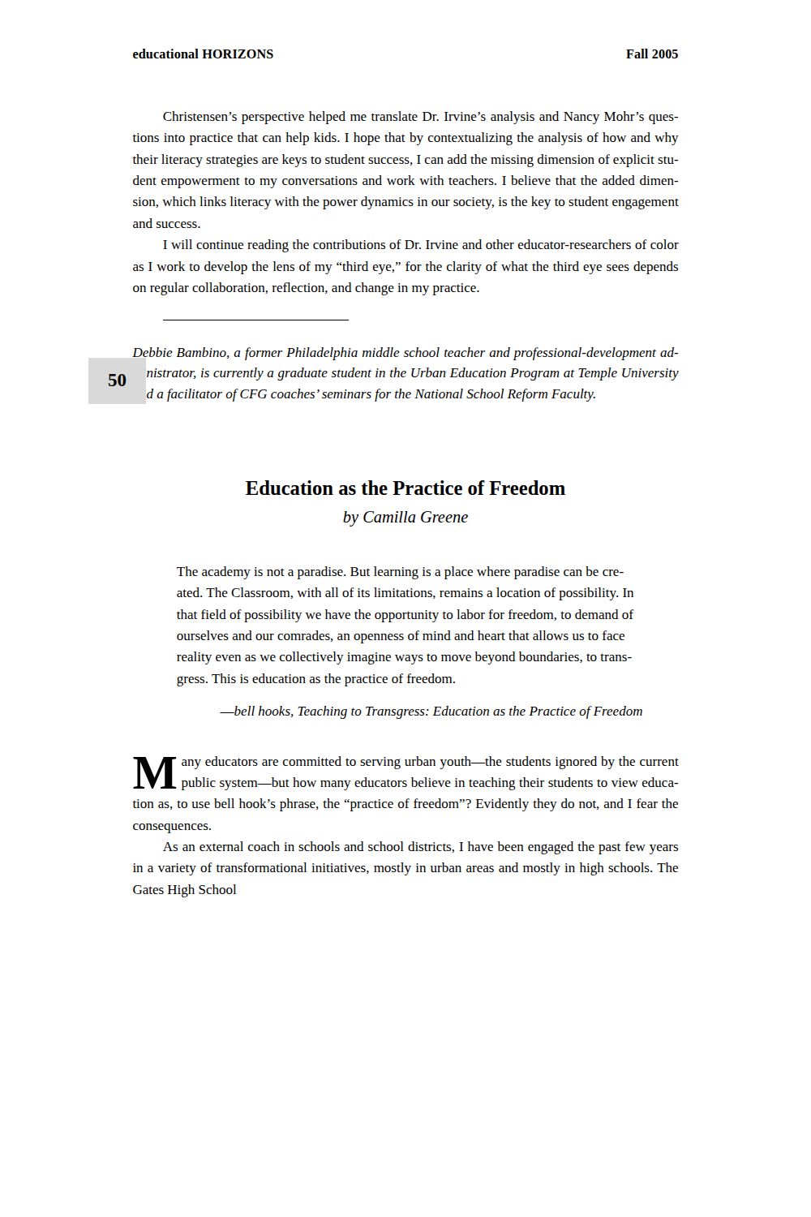educational HORIZONS Fall 2005
50
Christensen’s perspective helped me translate Dr. Irvine’s analysis and Nancy Mohr’s questions into practice that can help kids. I hope that by contextualizing the analysis of how and why their literacy strategies are keys to student success, I can add the missing dimension of explicit student empowerment to my conversations and work with teachers. I believe that the added dimension, which links literacy with the power dynamics in our society, is the key to student engagement and success.
I will continue reading the contributions of Dr. Irvine and other educator-researchers of color as I work to develop the lens of my “third eye,” for the clarity of what the third eye sees depends on regular collaboration, reflection, and change in my practice.
Debbie Bambino, a former Philadelphia middle school teacher and professional-development administrator, is currently a graduate student in the Urban Education Program at Temple University and a facilitator of CFG coaches’ seminars for the National School Reform Faculty.
Education as the Practice of Freedom
by Camilla Greene
The academy is not a paradise. But learning is a place where paradise can be created. The Classroom, with all of its limitations, remains a location of possibility. In that field of possibility we have the opportunity to labor for freedom, to demand of ourselves and our comrades, an openness of mind and heart that allows us to face reality even as we collectively imagine ways to move beyond boundaries, to transgress. This is education as the practice of freedom.
—bell hooks, Teaching to Transgress: Education as the Practice of Freedom
Many educators are committed to serving urban youth—the students ignored by the current public system—but how many educators believe in teaching their students to view education as, to use bell hook’s phrase, the “practice of freedom”? Evidently they do not, and I fear the consequences.
As an external coach in schools and school districts, I have been engaged the past few years in a variety of transformational initiatives, mostly in urban areas and mostly in high schools. The Gates High School